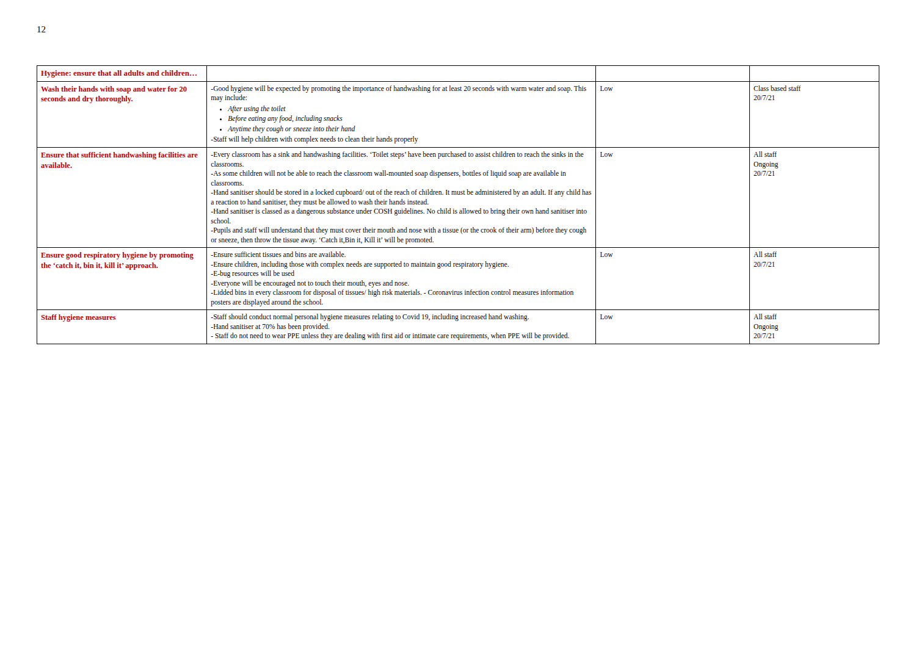12
| Hygiene: ensure that all adults and children… | | | |
| Wash their hands with soap and water for 20 seconds and dry thoroughly. | -Good hygiene will be expected by promoting the importance of handwashing for at least 20 seconds with warm water and soap. This may include: After using the toilet Before eating any food, including snacks Anytime they cough or sneeze into their hand -Staff will help children with complex needs to clean their hands properly | Low | Class based staff 20/7/21 |
| Ensure that sufficient handwashing facilities are available. | -Every classroom has a sink and handwashing facilities. ‘Toilet steps’ have been purchased to assist children to reach the sinks in the classrooms. -As some children will not be able to reach the classroom wall-mounted soap dispensers, bottles of liquid soap are available in classrooms. -Hand sanitiser should be stored in a locked cupboard/ out of the reach of children. It must be administered by an adult. If any child has a reaction to hand sanitiser, they must be allowed to wash their hands instead. -Hand sanitiser is classed as a dangerous substance under COSH guidelines. No child is allowed to bring their own hand sanitiser into school. -Pupils and staff will understand that they must cover their mouth and nose with a tissue (or the crook of their arm) before they cough or sneeze, then throw the tissue away. ‘Catch it,Bin it, Kill it’ will be promoted. | Low | All staff Ongoing 20/7/21 |
| Ensure good respiratory hygiene by promoting the ‘catch it, bin it, kill it’ approach. | -Ensure sufficient tissues and bins are available. -Ensure children, including those with complex needs are supported to maintain good respiratory hygiene. -E-bug resources will be used -Everyone will be encouraged not to touch their mouth, eyes and nose. -Lidded bins in every classroom for disposal of tissues/ high risk materials. - Coronavirus infection control measures information posters are displayed around the school. | Low | All staff 20/7/21 |
| Staff hygiene measures | -Staff should conduct normal personal hygiene measures relating to Covid 19, including increased hand washing. -Hand sanitiser at 70% has been provided. - Staff do not need to wear PPE unless they are dealing with first aid or intimate care requirements, when PPE will be provided. | Low | All staff Ongoing 20/7/21 |